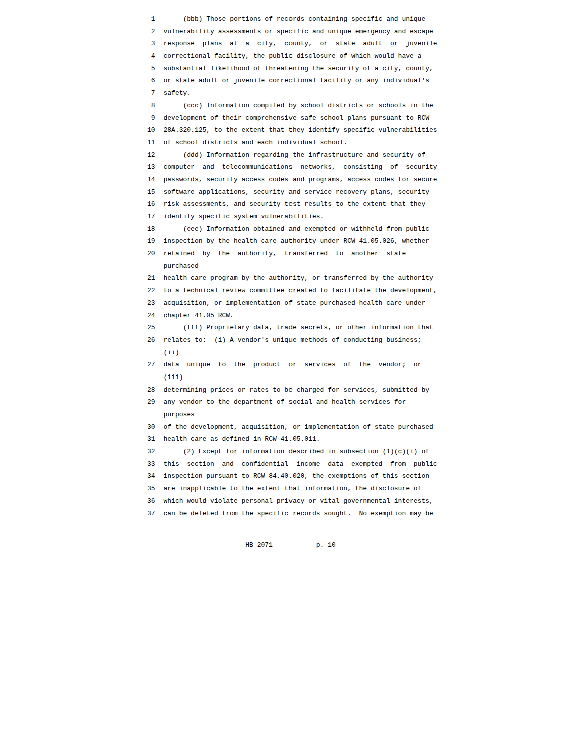(bbb) Those portions of records containing specific and unique
vulnerability assessments or specific and unique emergency and escape
response plans at a city, county, or state adult or juvenile
correctional facility, the public disclosure of which would have a
substantial likelihood of threatening the security of a city, county,
or state adult or juvenile correctional facility or any individual's
safety.
(ccc) Information compiled by school districts or schools in the
development of their comprehensive safe school plans pursuant to RCW
28A.320.125, to the extent that they identify specific vulnerabilities
of school districts and each individual school.
(ddd) Information regarding the infrastructure and security of
computer and telecommunications networks, consisting of security
passwords, security access codes and programs, access codes for secure
software applications, security and service recovery plans, security
risk assessments, and security test results to the extent that they
identify specific system vulnerabilities.
(eee) Information obtained and exempted or withheld from public
inspection by the health care authority under RCW 41.05.026, whether
retained by the authority, transferred to another state purchased
health care program by the authority, or transferred by the authority
to a technical review committee created to facilitate the development,
acquisition, or implementation of state purchased health care under
chapter 41.05 RCW.
(fff) Proprietary data, trade secrets, or other information that
relates to: (i) A vendor's unique methods of conducting business; (ii)
data unique to the product or services of the vendor; or (iii)
determining prices or rates to be charged for services, submitted by
any vendor to the department of social and health services for purposes
of the development, acquisition, or implementation of state purchased
health care as defined in RCW 41.05.011.
(2) Except for information described in subsection (1)(c)(i) of
this section and confidential income data exempted from public
inspection pursuant to RCW 84.40.020, the exemptions of this section
are inapplicable to the extent that information, the disclosure of
which would violate personal privacy or vital governmental interests,
can be deleted from the specific records sought. No exemption may be
HB 2071 p. 10